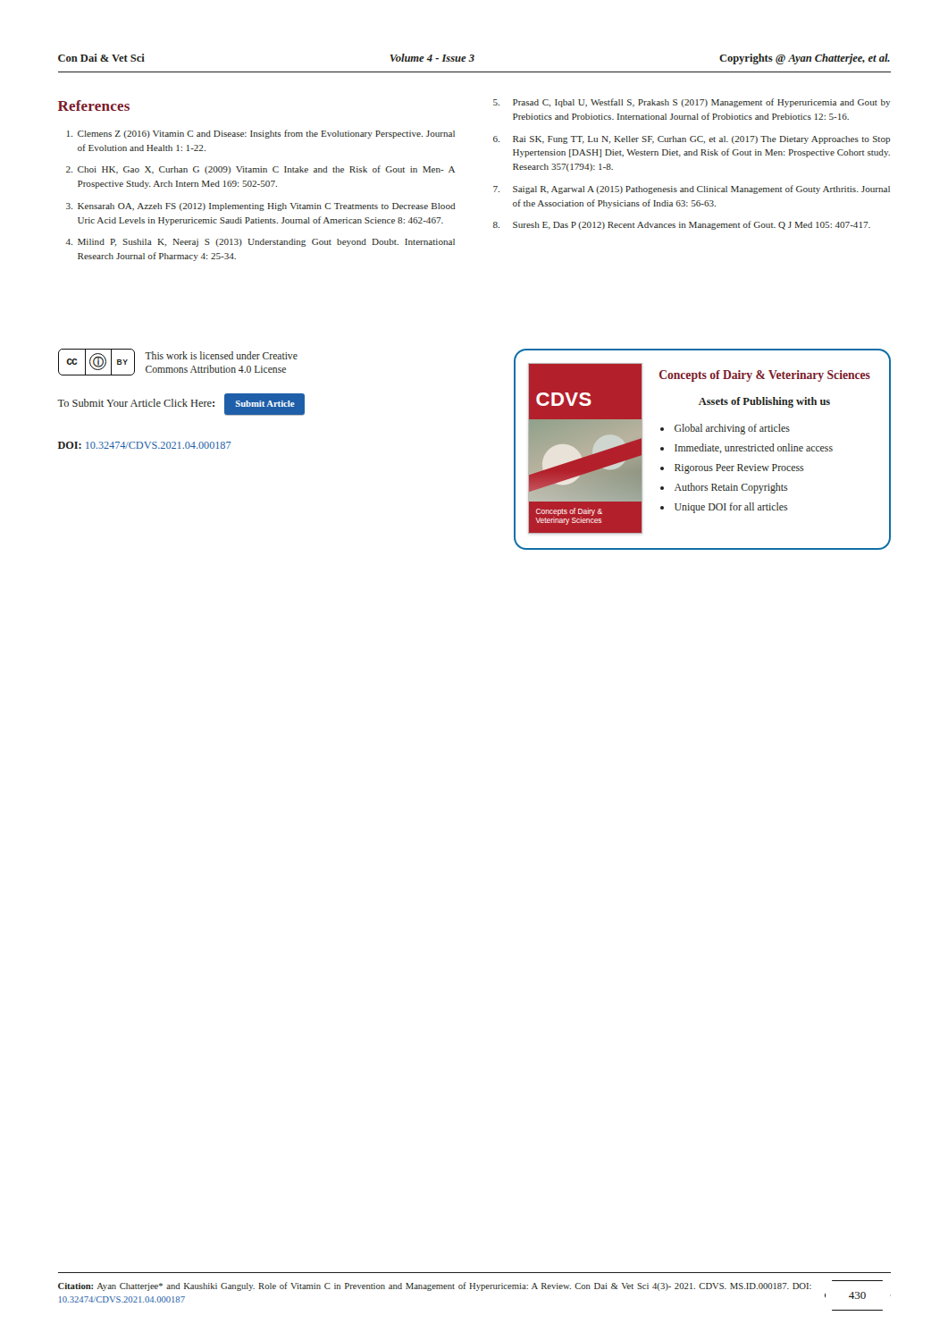Con Dai & Vet Sci
Volume 4 - Issue 3
Copyrights @ Ayan Chatterjee, et al.
References
Clemens Z (2016) Vitamin C and Disease: Insights from the Evolutionary Perspective. Journal of Evolution and Health 1: 1-22.
Choi HK, Gao X, Curhan G (2009) Vitamin C Intake and the Risk of Gout in Men- A Prospective Study. Arch Intern Med 169: 502-507.
Kensarah OA, Azzeh FS (2012) Implementing High Vitamin C Treatments to Decrease Blood Uric Acid Levels in Hyperuricemic Saudi Patients. Journal of American Science 8: 462-467.
Milind P, Sushila K, Neeraj S (2013) Understanding Gout beyond Doubt. International Research Journal of Pharmacy 4: 25-34.
Prasad C, Iqbal U, Westfall S, Prakash S (2017) Management of Hyperuricemia and Gout by Prebiotics and Probiotics. International Journal of Probiotics and Prebiotics 12: 5-16.
Rai SK, Fung TT, Lu N, Keller SF, Curhan GC, et al. (2017) The Dietary Approaches to Stop Hypertension [DASH] Diet, Western Diet, and Risk of Gout in Men: Prospective Cohort study. Research 357(1794): 1-8.
Saigal R, Agarwal A (2015) Pathogenesis and Clinical Management of Gouty Arthritis. Journal of the Association of Physicians of India 63: 56-63.
Suresh E, Das P (2012) Recent Advances in Management of Gout. Q J Med 105: 407-417.
cc
ⓘ
BY
This work is licensed under Creative
Commons Attribution 4.0 License
To Submit Your Article Click Here: Submit Article
DOI: 10.32474/CDVS.2021.04.000187
CDVS
Concepts of Dairy &
Veterinary Sciences
Concepts of Dairy & Veterinary Sciences
Assets of Publishing with us
Global archiving of articles
Immediate, unrestricted online access
Rigorous Peer Review Process
Authors Retain Copyrights
Unique DOI for all articles
Citation: Ayan Chatterjee* and Kaushiki Ganguly. Role of Vitamin C in Prevention and Management of Hyperuricemia: A Review. Con Dai & Vet Sci 4(3)- 2021. CDVS. MS.ID.000187. DOI: 10.32474/CDVS.2021.04.000187
430